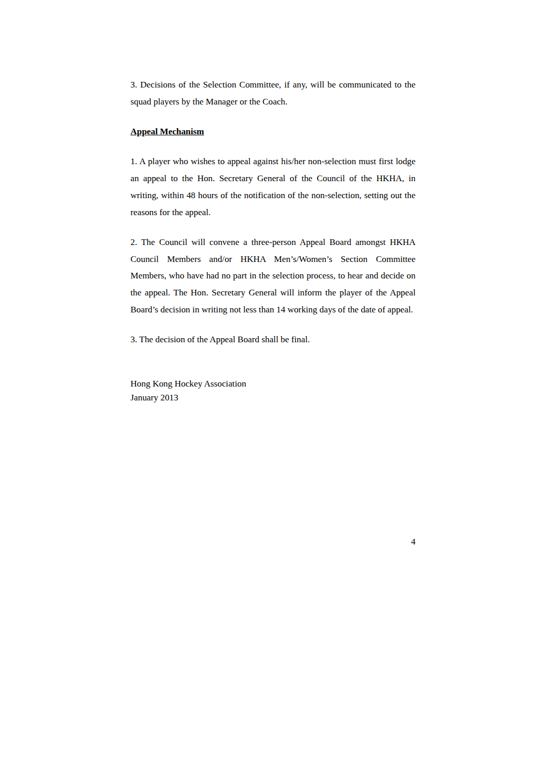3. Decisions of the Selection Committee, if any, will be communicated to the squad players by the Manager or the Coach.
Appeal Mechanism
1. A player who wishes to appeal against his/her non-selection must first lodge an appeal to the Hon. Secretary General of the Council of the HKHA, in writing, within 48 hours of the notification of the non-selection, setting out the reasons for the appeal.
2. The Council will convene a three-person Appeal Board amongst HKHA Council Members and/or HKHA Men’s/Women’s Section Committee Members, who have had no part in the selection process, to hear and decide on the appeal. The Hon. Secretary General will inform the player of the Appeal Board’s decision in writing not less than 14 working days of the date of appeal.
3. The decision of the Appeal Board shall be final.
Hong Kong Hockey Association
January 2013
4